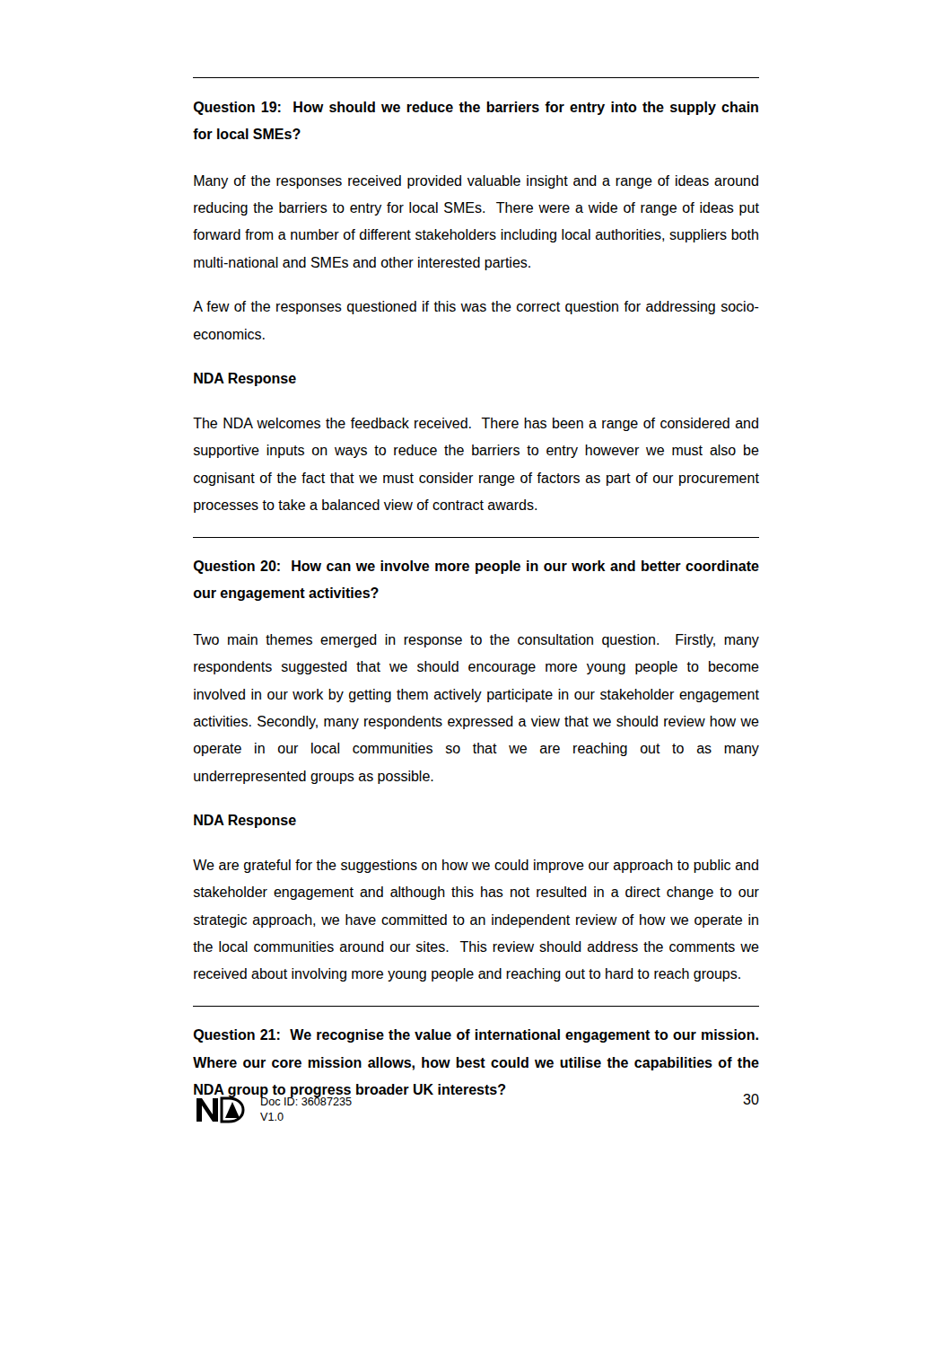Question 19: How should we reduce the barriers for entry into the supply chain for local SMEs?
Many of the responses received provided valuable insight and a range of ideas around reducing the barriers to entry for local SMEs. There were a wide of range of ideas put forward from a number of different stakeholders including local authorities, suppliers both multi-national and SMEs and other interested parties.
A few of the responses questioned if this was the correct question for addressing socio-economics.
NDA Response
The NDA welcomes the feedback received. There has been a range of considered and supportive inputs on ways to reduce the barriers to entry however we must also be cognisant of the fact that we must consider range of factors as part of our procurement processes to take a balanced view of contract awards.
Question 20: How can we involve more people in our work and better coordinate our engagement activities?
Two main themes emerged in response to the consultation question. Firstly, many respondents suggested that we should encourage more young people to become involved in our work by getting them actively participate in our stakeholder engagement activities. Secondly, many respondents expressed a view that we should review how we operate in our local communities so that we are reaching out to as many underrepresented groups as possible.
NDA Response
We are grateful for the suggestions on how we could improve our approach to public and stakeholder engagement and although this has not resulted in a direct change to our strategic approach, we have committed to an independent review of how we operate in the local communities around our sites. This review should address the comments we received about involving more young people and reaching out to hard to reach groups.
Question 21: We recognise the value of international engagement to our mission. Where our core mission allows, how best could we utilise the capabilities of the NDA group to progress broader UK interests?
Doc ID: 36087235
V1.0
30